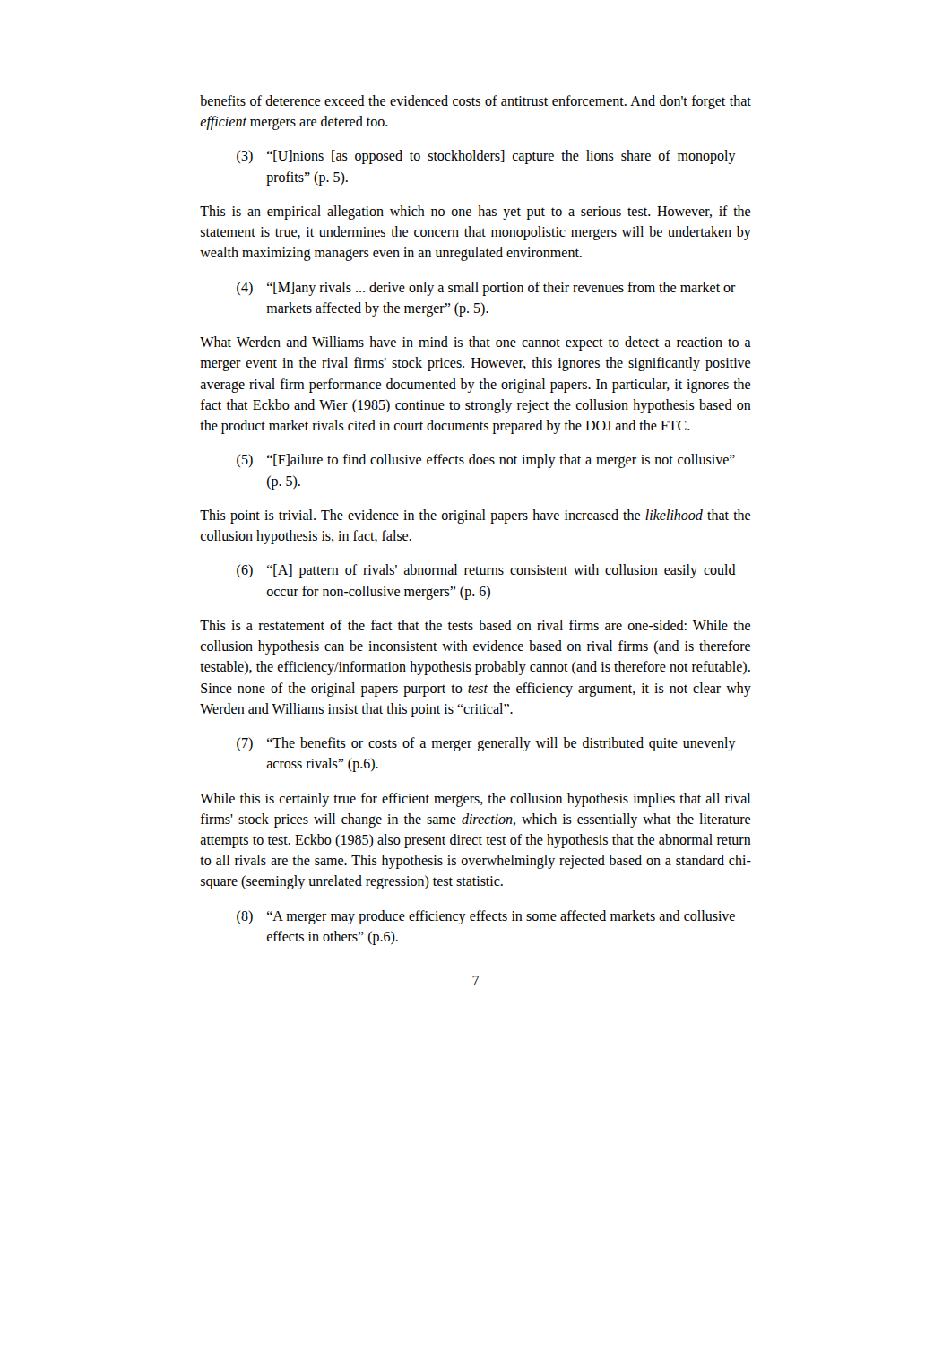benefits of deterence exceed the evidenced costs of antitrust enforcement. And don't forget that efficient mergers are detered too.
(3) “[U]nions [as opposed to stockholders] capture the lions share of monopoly profits” (p. 5).
This is an empirical allegation which no one has yet put to a serious test. However, if the statement is true, it undermines the concern that monopolistic mergers will be undertaken by wealth maximizing managers even in an unregulated environment.
(4) “[M]any rivals ... derive only a small portion of their revenues from the market or markets affected by the merger” (p. 5).
What Werden and Williams have in mind is that one cannot expect to detect a reaction to a merger event in the rival firms' stock prices. However, this ignores the significantly positive average rival firm performance documented by the original papers. In particular, it ignores the fact that Eckbo and Wier (1985) continue to strongly reject the collusion hypothesis based on the product market rivals cited in court documents prepared by the DOJ and the FTC.
(5) “[F]ailure to find collusive effects does not imply that a merger is not collusive” (p. 5).
This point is trivial. The evidence in the original papers have increased the likelihood that the collusion hypothesis is, in fact, false.
(6) “[A] pattern of rivals' abnormal returns consistent with collusion easily could occur for non-collusive mergers” (p. 6)
This is a restatement of the fact that the tests based on rival firms are one-sided: While the collusion hypothesis can be inconsistent with evidence based on rival firms (and is therefore testable), the efficiency/information hypothesis probably cannot (and is therefore not refutable). Since none of the original papers purport to test the efficiency argument, it is not clear why Werden and Williams insist that this point is “critical”.
(7) “The benefits or costs of a merger generally will be distributed quite unevenly across rivals” (p.6).
While this is certainly true for efficient mergers, the collusion hypothesis implies that all rival firms' stock prices will change in the same direction, which is essentially what the literature attempts to test. Eckbo (1985) also present direct test of the hypothesis that the abnormal return to all rivals are the same. This hypothesis is overwhelmingly rejected based on a standard chi-square (seemingly unrelated regression) test statistic.
(8) “A merger may produce efficiency effects in some affected markets and collusive effects in others” (p.6).
7